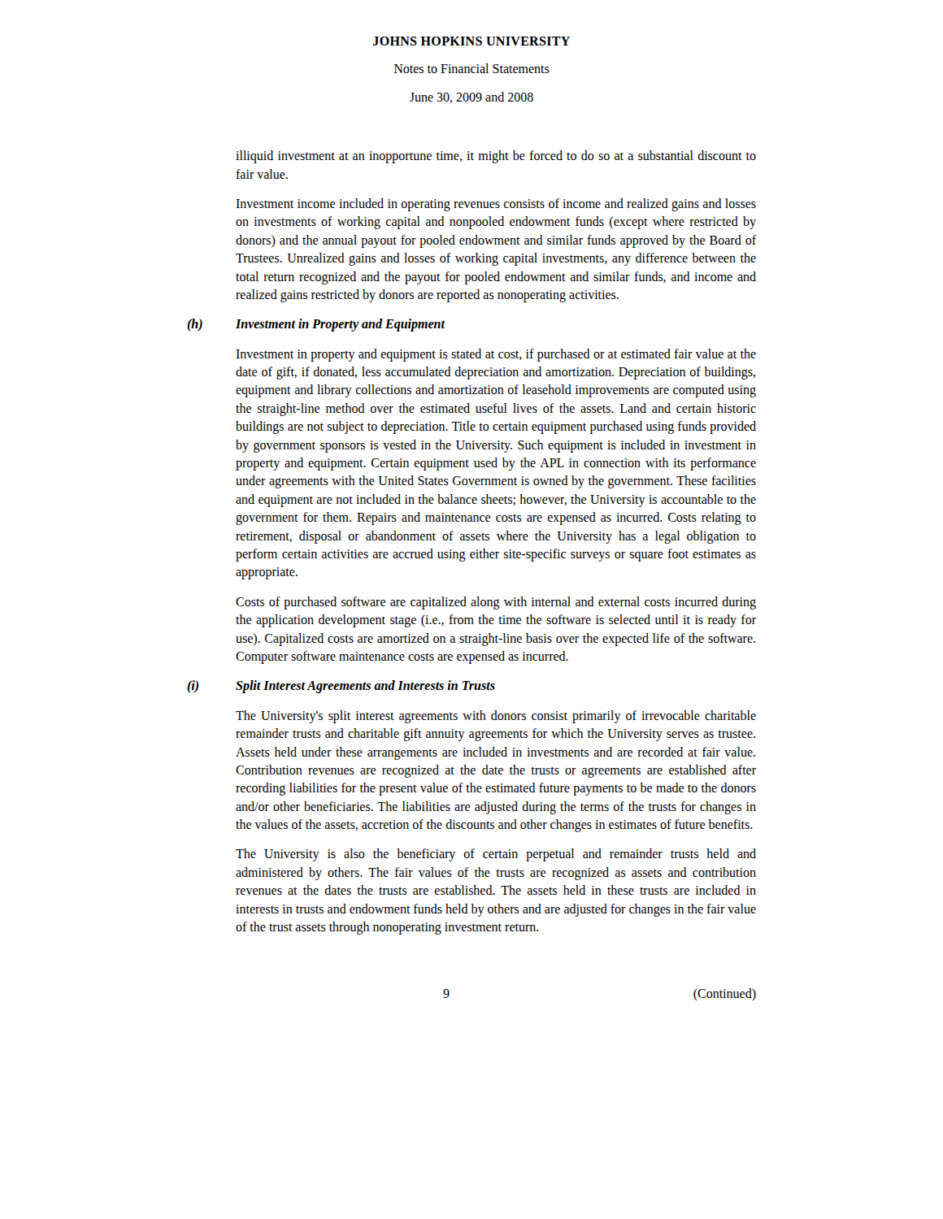JOHNS HOPKINS UNIVERSITY
Notes to Financial Statements
June 30, 2009 and 2008
illiquid investment at an inopportune time, it might be forced to do so at a substantial discount to fair value.
Investment income included in operating revenues consists of income and realized gains and losses on investments of working capital and nonpooled endowment funds (except where restricted by donors) and the annual payout for pooled endowment and similar funds approved by the Board of Trustees. Unrealized gains and losses of working capital investments, any difference between the total return recognized and the payout for pooled endowment and similar funds, and income and realized gains restricted by donors are reported as nonoperating activities.
(h) Investment in Property and Equipment
Investment in property and equipment is stated at cost, if purchased or at estimated fair value at the date of gift, if donated, less accumulated depreciation and amortization. Depreciation of buildings, equipment and library collections and amortization of leasehold improvements are computed using the straight-line method over the estimated useful lives of the assets. Land and certain historic buildings are not subject to depreciation. Title to certain equipment purchased using funds provided by government sponsors is vested in the University. Such equipment is included in investment in property and equipment. Certain equipment used by the APL in connection with its performance under agreements with the United States Government is owned by the government. These facilities and equipment are not included in the balance sheets; however, the University is accountable to the government for them. Repairs and maintenance costs are expensed as incurred. Costs relating to retirement, disposal or abandonment of assets where the University has a legal obligation to perform certain activities are accrued using either site-specific surveys or square foot estimates as appropriate.
Costs of purchased software are capitalized along with internal and external costs incurred during the application development stage (i.e., from the time the software is selected until it is ready for use). Capitalized costs are amortized on a straight-line basis over the expected life of the software. Computer software maintenance costs are expensed as incurred.
(i) Split Interest Agreements and Interests in Trusts
The University's split interest agreements with donors consist primarily of irrevocable charitable remainder trusts and charitable gift annuity agreements for which the University serves as trustee. Assets held under these arrangements are included in investments and are recorded at fair value. Contribution revenues are recognized at the date the trusts or agreements are established after recording liabilities for the present value of the estimated future payments to be made to the donors and/or other beneficiaries. The liabilities are adjusted during the terms of the trusts for changes in the values of the assets, accretion of the discounts and other changes in estimates of future benefits.
The University is also the beneficiary of certain perpetual and remainder trusts held and administered by others. The fair values of the trusts are recognized as assets and contribution revenues at the dates the trusts are established. The assets held in these trusts are included in interests in trusts and endowment funds held by others and are adjusted for changes in the fair value of the trust assets through nonoperating investment return.
9 (Continued)